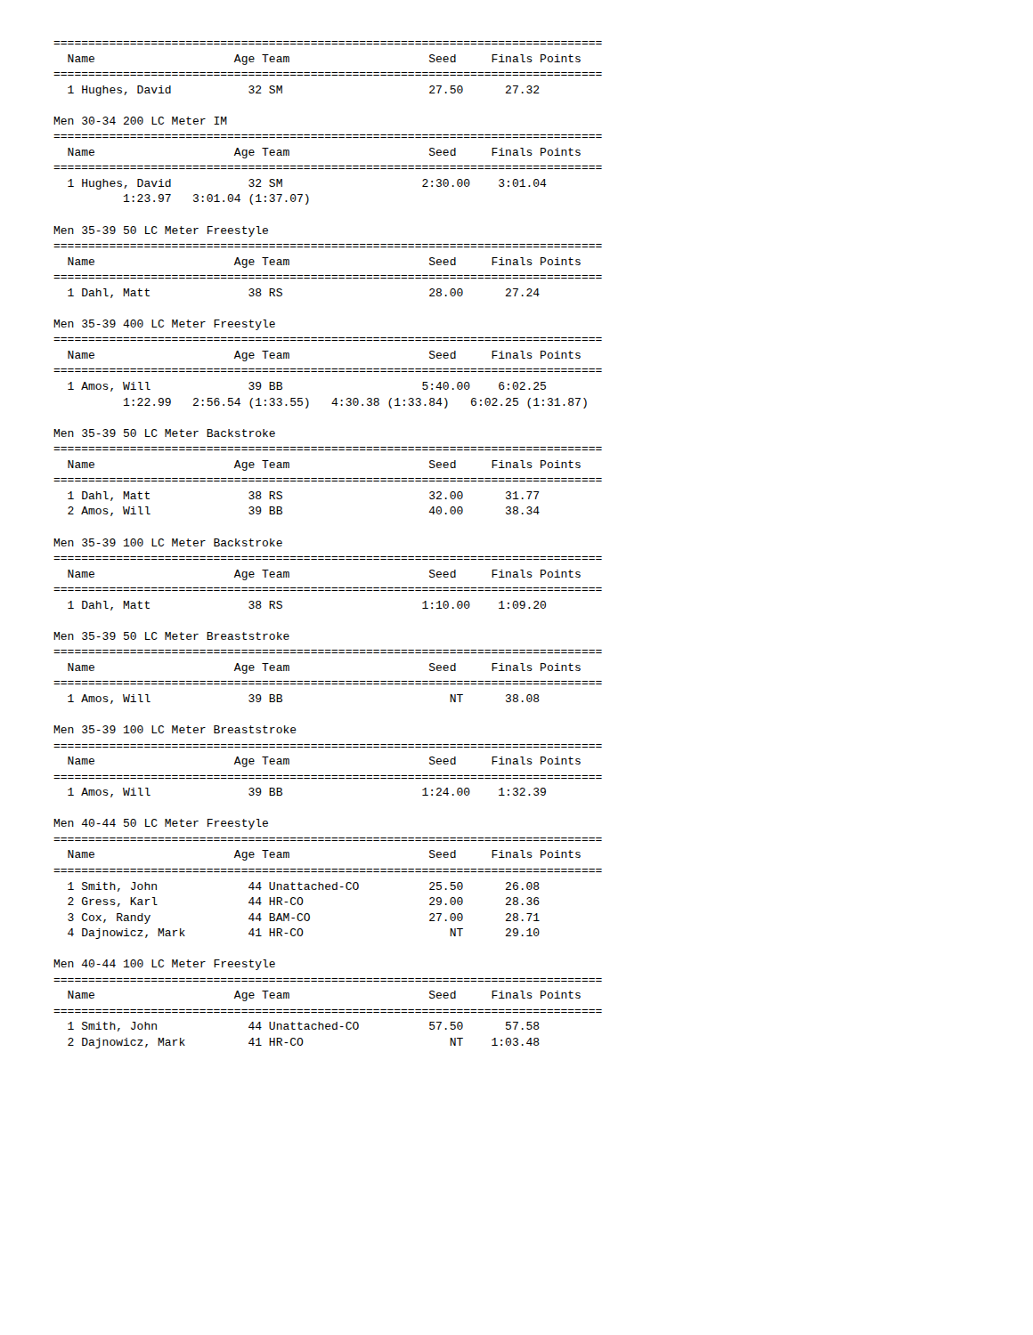===============================================================================
  Name                    Age Team                    Seed     Finals Points
===============================================================================
  1 Hughes, David           32 SM                     27.50      27.32

Men 30-34 200 LC Meter IM
===============================================================================
  Name                    Age Team                    Seed     Finals Points
===============================================================================
  1 Hughes, David           32 SM                    2:30.00    3:01.04
          1:23.97   3:01.04 (1:37.07)

Men 35-39 50 LC Meter Freestyle
===============================================================================
  Name                    Age Team                    Seed     Finals Points
===============================================================================
  1 Dahl, Matt              38 RS                     28.00      27.24

Men 35-39 400 LC Meter Freestyle
===============================================================================
  Name                    Age Team                    Seed     Finals Points
===============================================================================
  1 Amos, Will              39 BB                    5:40.00    6:02.25
          1:22.99   2:56.54 (1:33.55)   4:30.38 (1:33.84)   6:02.25 (1:31.87)

Men 35-39 50 LC Meter Backstroke
===============================================================================
  Name                    Age Team                    Seed     Finals Points
===============================================================================
  1 Dahl, Matt              38 RS                     32.00      31.77
  2 Amos, Will              39 BB                     40.00      38.34

Men 35-39 100 LC Meter Backstroke
===============================================================================
  Name                    Age Team                    Seed     Finals Points
===============================================================================
  1 Dahl, Matt              38 RS                    1:10.00    1:09.20

Men 35-39 50 LC Meter Breaststroke
===============================================================================
  Name                    Age Team                    Seed     Finals Points
===============================================================================
  1 Amos, Will              39 BB                        NT      38.08

Men 35-39 100 LC Meter Breaststroke
===============================================================================
  Name                    Age Team                    Seed     Finals Points
===============================================================================
  1 Amos, Will              39 BB                    1:24.00    1:32.39

Men 40-44 50 LC Meter Freestyle
===============================================================================
  Name                    Age Team                    Seed     Finals Points
===============================================================================
  1 Smith, John             44 Unattached-CO          25.50      26.08
  2 Gress, Karl             44 HR-CO                  29.00      28.36
  3 Cox, Randy              44 BAM-CO                 27.00      28.71
  4 Dajnowicz, Mark         41 HR-CO                     NT      29.10

Men 40-44 100 LC Meter Freestyle
===============================================================================
  Name                    Age Team                    Seed     Finals Points
===============================================================================
  1 Smith, John             44 Unattached-CO          57.50      57.58
  2 Dajnowicz, Mark         41 HR-CO                     NT    1:03.48